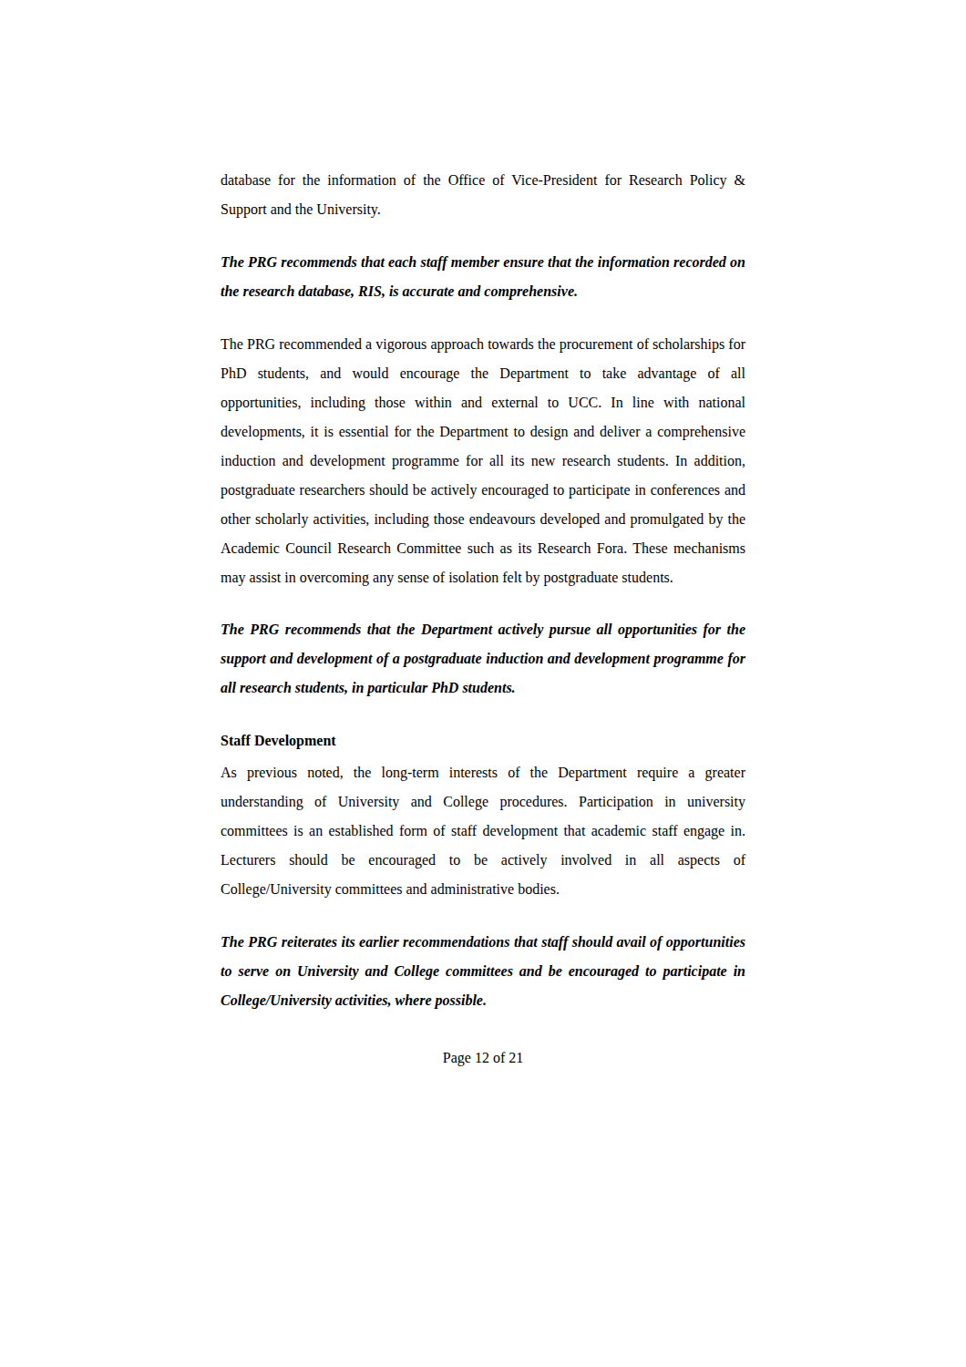database for the information of the Office of Vice-President for Research Policy & Support and the University.
The PRG recommends that each staff member ensure that the information recorded on the research database, RIS, is accurate and comprehensive.
The PRG recommended a vigorous approach towards the procurement of scholarships for PhD students, and would encourage the Department to take advantage of all opportunities, including those within and external to UCC. In line with national developments, it is essential for the Department to design and deliver a comprehensive induction and development programme for all its new research students. In addition, postgraduate researchers should be actively encouraged to participate in conferences and other scholarly activities, including those endeavours developed and promulgated by the Academic Council Research Committee such as its Research Fora. These mechanisms may assist in overcoming any sense of isolation felt by postgraduate students.
The PRG recommends that the Department actively pursue all opportunities for the support and development of a postgraduate induction and development programme for all research students, in particular PhD students.
Staff Development
As previous noted, the long-term interests of the Department require a greater understanding of University and College procedures. Participation in university committees is an established form of staff development that academic staff engage in. Lecturers should be encouraged to be actively involved in all aspects of College/University committees and administrative bodies.
The PRG reiterates its earlier recommendations that staff should avail of opportunities to serve on University and College committees and be encouraged to participate in College/University activities, where possible.
Page 12 of 21